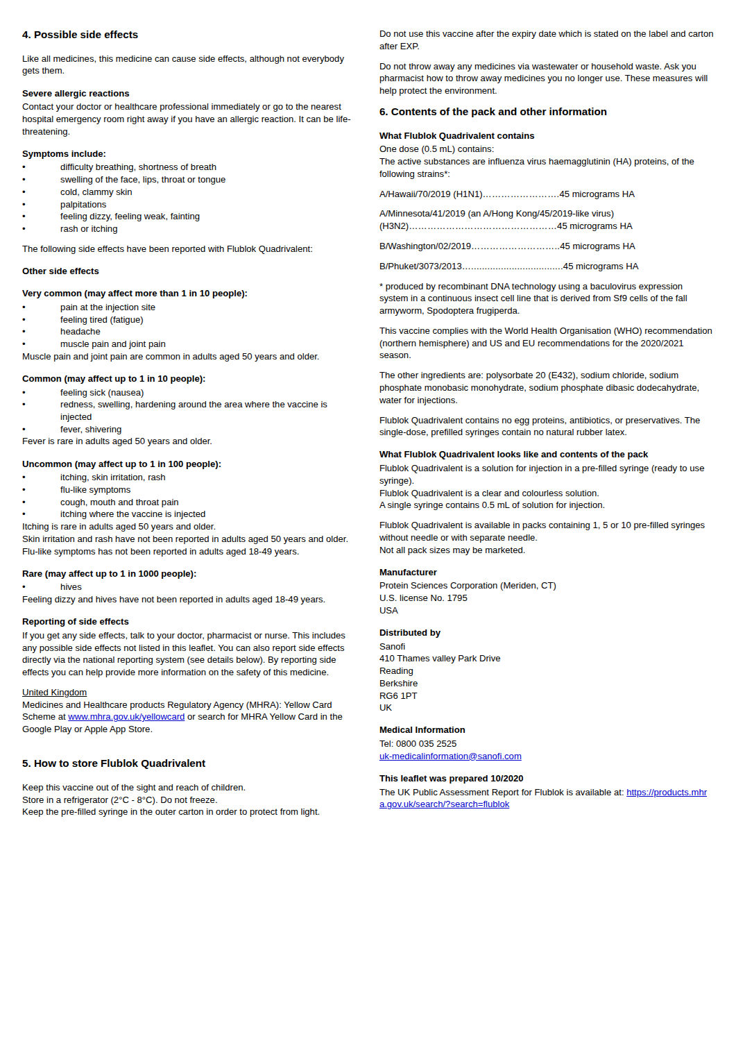4. Possible side effects
Like all medicines, this medicine can cause side effects, although not everybody gets them.
Severe allergic reactions
Contact your doctor or healthcare professional immediately or go to the nearest hospital emergency room right away if you have an allergic reaction. It can be life-threatening.
Symptoms include:
difficulty breathing, shortness of breath
swelling of the face, lips, throat or tongue
cold, clammy skin
palpitations
feeling dizzy, feeling weak, fainting
rash or itching
The following side effects have been reported with Flublok Quadrivalent:
Other side effects
Very common (may affect more than 1 in 10 people):
pain at the injection site
feeling tired (fatigue)
headache
muscle pain and joint pain
Muscle pain and joint pain are common in adults aged 50 years and older.
Common (may affect up to 1 in 10 people):
feeling sick (nausea)
redness, swelling, hardening around the area where the vaccine is injected
fever, shivering
Fever is rare in adults aged 50 years and older.
Uncommon (may affect up to 1 in 100 people):
itching, skin irritation, rash
flu-like symptoms
cough, mouth and throat pain
itching where the vaccine is injected
Itching is rare in adults aged 50 years and older.
Skin irritation and rash have not been reported in adults aged 50 years and older.
Flu-like symptoms has not been reported in adults aged 18-49 years.
Rare (may affect up to 1 in 1000 people):
hives
Feeling dizzy and hives have not been reported in adults aged 18-49 years.
Reporting of side effects
If you get any side effects, talk to your doctor, pharmacist or nurse. This includes any possible side effects not listed in this leaflet. You can also report side effects directly via the national reporting system (see details below). By reporting side effects you can help provide more information on the safety of this medicine.
United Kingdom
Medicines and Healthcare products Regulatory Agency (MHRA): Yellow Card Scheme at www.mhra.gov.uk/yellowcard or search for MHRA Yellow Card in the Google Play or Apple App Store.
5. How to store Flublok Quadrivalent
Keep this vaccine out of the sight and reach of children.
Store in a refrigerator (2°C - 8°C). Do not freeze.
Keep the pre-filled syringe in the outer carton in order to protect from light.
Do not use this vaccine after the expiry date which is stated on the label and carton after EXP.
Do not throw away any medicines via wastewater or household waste. Ask you pharmacist how to throw away medicines you no longer use. These measures will help protect the environment.
6. Contents of the pack and other information
What Flublok Quadrivalent contains
One dose (0.5 mL) contains:
The active substances are influenza virus haemagglutinin (HA) proteins, of the following strains*:
A/Hawaii/70/2019 (H1N1)……………………. 45 micrograms HA
A/Minnesota/41/2019 (an A/Hong Kong/45/2019-like virus) (H3N2)…………………………………………45 micrograms HA
B/Washington/02/2019……………………….. 45 micrograms HA
B/Phuket/3073/2013….................................. 45 micrograms HA
* produced by recombinant DNA technology using a baculovirus expression system in a continuous insect cell line that is derived from Sf9 cells of the fall armyworm, Spodoptera frugiperda.
This vaccine complies with the World Health Organisation (WHO) recommendation (northern hemisphere) and US and EU recommendations for the 2020/2021 season.
The other ingredients are: polysorbate 20 (E432), sodium chloride, sodium phosphate monobasic monohydrate, sodium phosphate dibasic dodecahydrate, water for injections.
Flublok Quadrivalent contains no egg proteins, antibiotics, or preservatives. The single-dose, prefilled syringes contain no natural rubber latex.
What Flublok Quadrivalent looks like and contents of the pack
Flublok Quadrivalent is a solution for injection in a pre-filled syringe (ready to use syringe).
Flublok Quadrivalent is a clear and colourless solution.
A single syringe contains 0.5 mL of solution for injection.
Flublok Quadrivalent is available in packs containing 1, 5 or 10 pre-filled syringes without needle or with separate needle.
Not all pack sizes may be marketed.
Manufacturer
Protein Sciences Corporation (Meriden, CT)
U.S. license No. 1795
USA
Distributed by
Sanofi
410 Thames valley Park Drive
Reading
Berkshire
RG6 1PT
UK
Medical Information
Tel: 0800 035 2525
uk-medicalinformation@sanofi.com
This leaflet was prepared 10/2020
The UK Public Assessment Report for Flublok is available at: https://products.mhra.gov.uk/search/?search=flublok